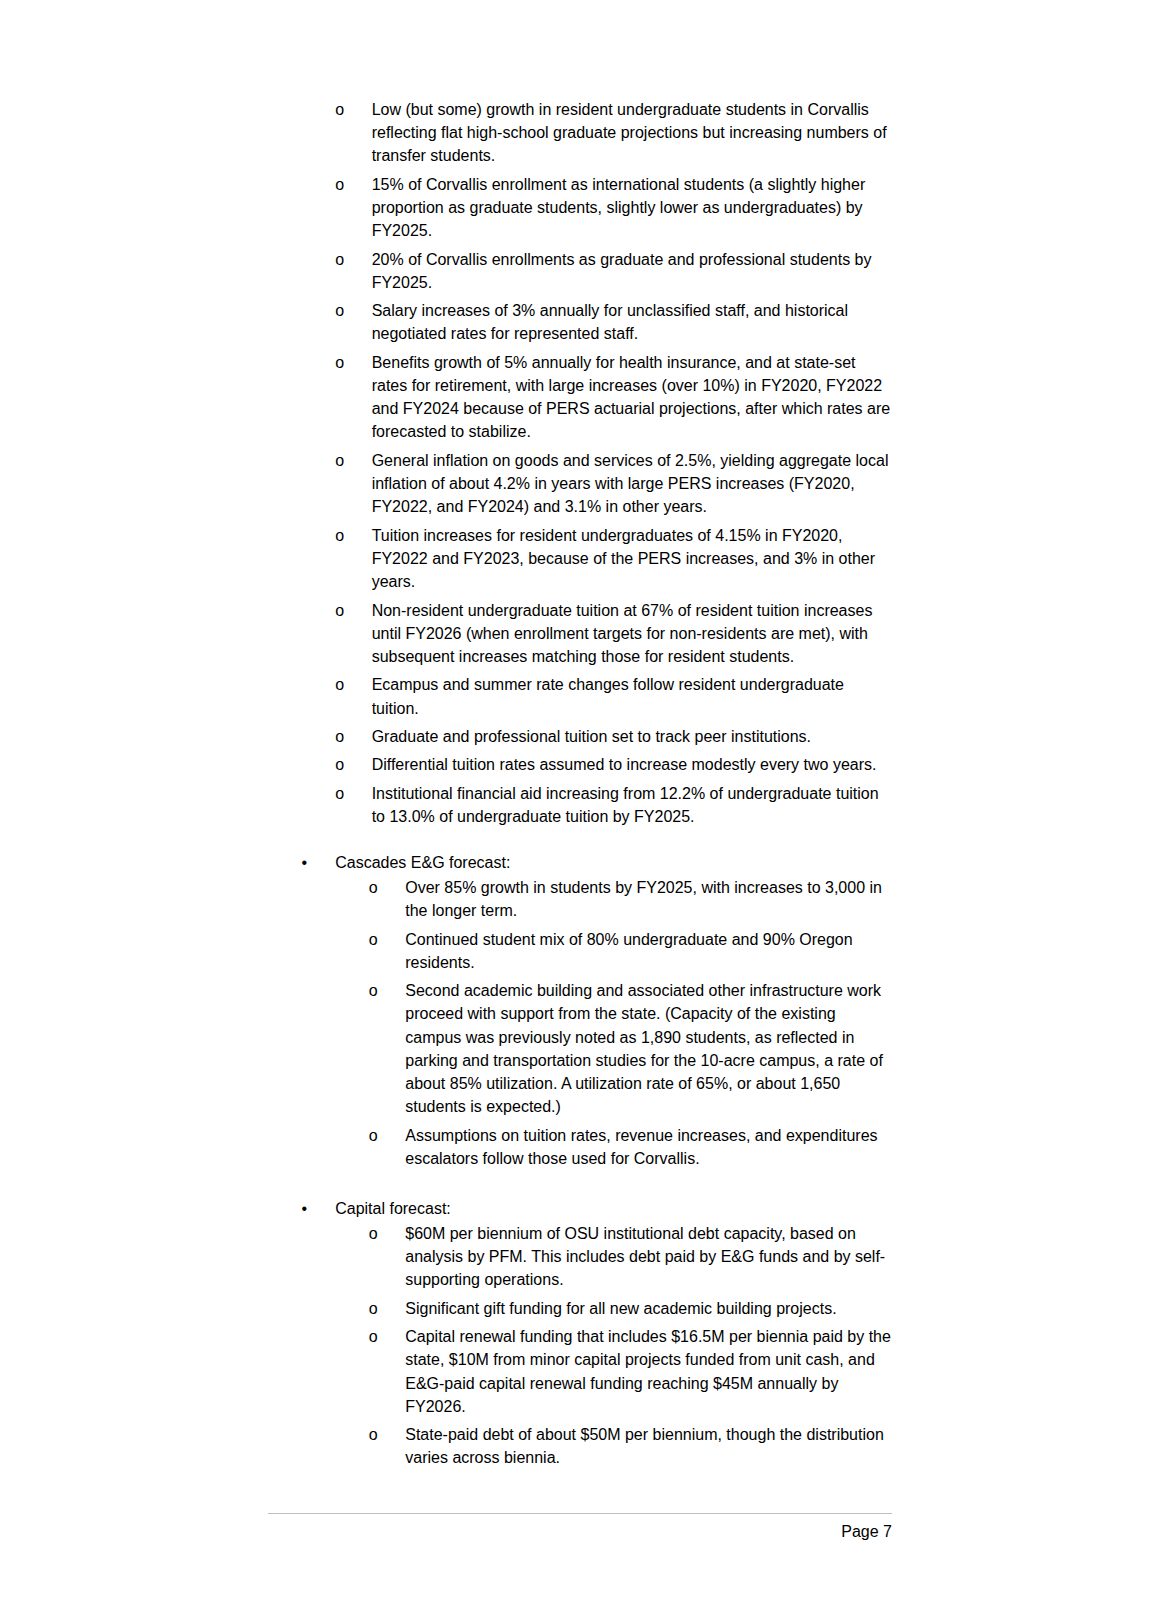o Low (but some) growth in resident undergraduate students in Corvallis reflecting flat high-school graduate projections but increasing numbers of transfer students.
o15% of Corvallis enrollment as international students (a slightly higher proportion as graduate students, slightly lower as undergraduates) by FY2025.
o20% of Corvallis enrollments as graduate and professional students by FY2025.
o Salary increases of 3% annually for unclassified staff, and historical negotiated rates for represented staff.
o Benefits growth of 5% annually for health insurance, and at state-set rates for retirement, with large increases (over 10%) in FY2020, FY2022 and FY2024 because of PERS actuarial projections, after which rates are forecasted to stabilize.
o General inflation on goods and services of 2.5%, yielding aggregate local inflation of about 4.2% in years with large PERS increases (FY2020, FY2022, and FY2024) and 3.1% in other years.
o Tuition increases for resident undergraduates of 4.15% in FY2020, FY2022 and FY2023, because of the PERS increases, and 3% in other years.
o Non-resident undergraduate tuition at 67% of resident tuition increases until FY2026 (when enrollment targets for non-residents are met), with subsequent increases matching those for resident students.
o Ecampus and summer rate changes follow resident undergraduate tuition.
o Graduate and professional tuition set to track peer institutions.
o Differential tuition rates assumed to increase modestly every two years.
o Institutional financial aid increasing from 12.2% of undergraduate tuition to 13.0% of undergraduate tuition by FY2025.
•Cascades E&G forecast:
o Over 85% growth in students by FY2025, with increases to 3,000 in the longer term.
o Continued student mix of 80% undergraduate and 90% Oregon residents.
o Second academic building and associated other infrastructure work proceed with support from the state. (Capacity of the existing campus was previously noted as 1,890 students, as reflected in parking and transportation studies for the 10-acre campus, a rate of about 85% utilization. A utilization rate of 65%, or about 1,650 students is expected.)
o Assumptions on tuition rates, revenue increases, and expenditures escalators follow those used for Corvallis.
•Capital forecast:
o$60M per biennium of OSU institutional debt capacity, based on analysis by PFM. This includes debt paid by E&G funds and by self-supporting operations.
o Significant gift funding for all new academic building projects.
o Capital renewal funding that includes $16.5M per biennia paid by the state, $10M from minor capital projects funded from unit cash, and E&G-paid capital renewal funding reaching $45M annually by FY2026.
o State-paid debt of about $50M per biennium, though the distribution varies across biennia.
Page 7